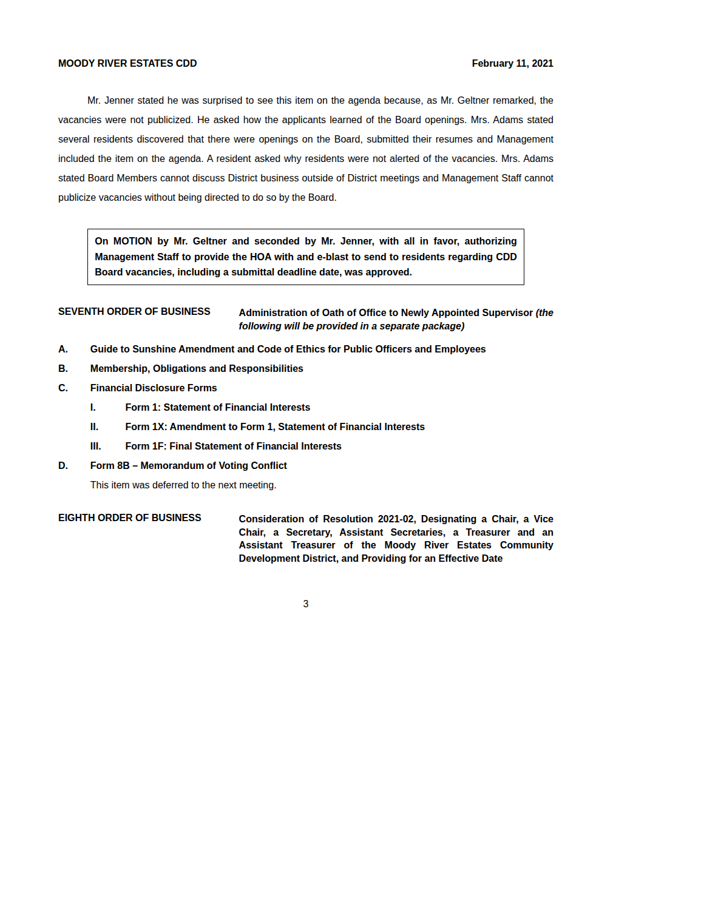MOODY RIVER ESTATES CDD February 11, 2021
Mr. Jenner stated he was surprised to see this item on the agenda because, as Mr. Geltner remarked, the vacancies were not publicized. He asked how the applicants learned of the Board openings. Mrs. Adams stated several residents discovered that there were openings on the Board, submitted their resumes and Management included the item on the agenda. A resident asked why residents were not alerted of the vacancies. Mrs. Adams stated Board Members cannot discuss District business outside of District meetings and Management Staff cannot publicize vacancies without being directed to do so by the Board.
On MOTION by Mr. Geltner and seconded by Mr. Jenner, with all in favor, authorizing Management Staff to provide the HOA with and e-blast to send to residents regarding CDD Board vacancies, including a submittal deadline date, was approved.
SEVENTH ORDER OF BUSINESS
Administration of Oath of Office to Newly Appointed Supervisor (the following will be provided in a separate package)
A.
Guide to Sunshine Amendment and Code of Ethics for Public Officers and Employees
B.
Membership, Obligations and Responsibilities
C.
Financial Disclosure Forms
I.
Form 1: Statement of Financial Interests
II.
Form 1X: Amendment to Form 1, Statement of Financial Interests
III.
Form 1F: Final Statement of Financial Interests
D.
Form 8B – Memorandum of Voting Conflict
This item was deferred to the next meeting.
EIGHTH ORDER OF BUSINESS
Consideration of Resolution 2021-02, Designating a Chair, a Vice Chair, a Secretary, Assistant Secretaries, a Treasurer and an Assistant Treasurer of the Moody River Estates Community Development District, and Providing for an Effective Date
3